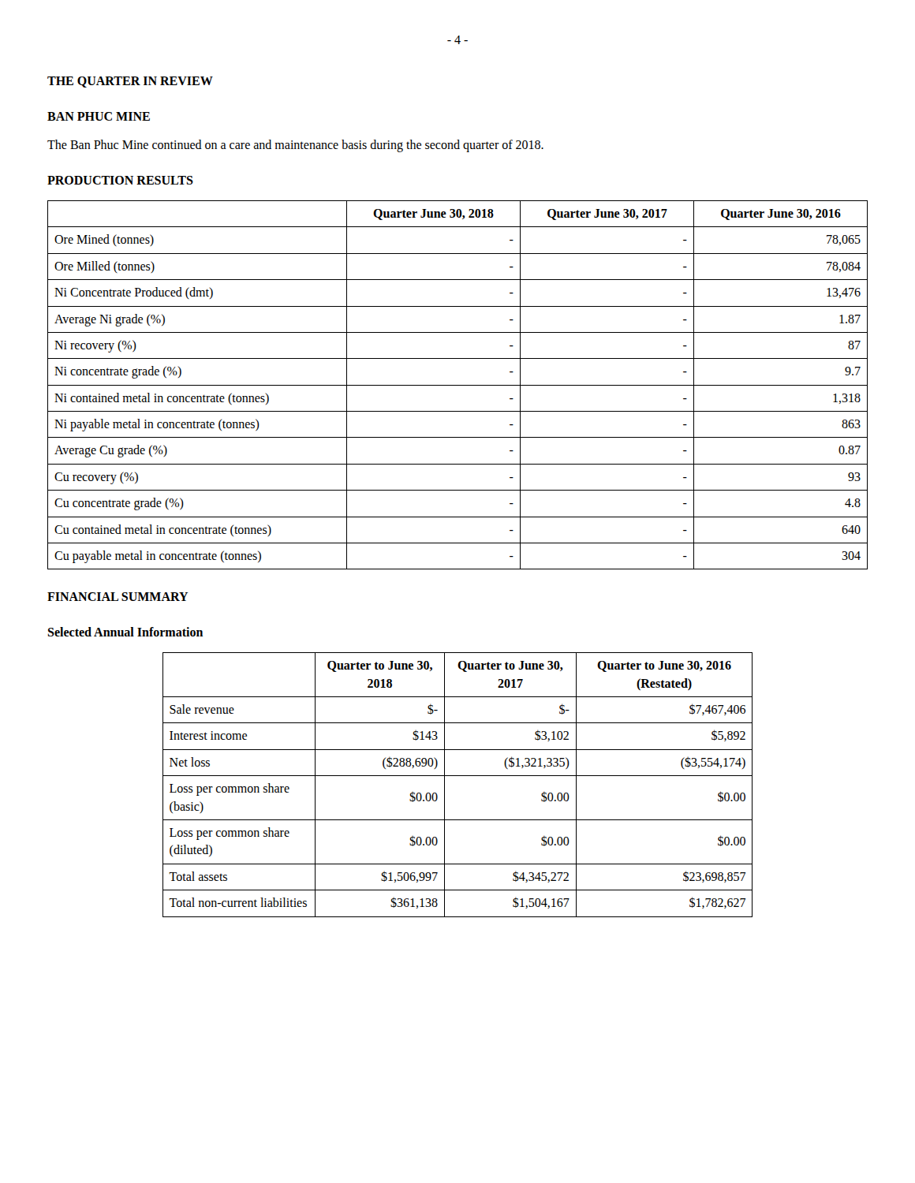- 4 -
THE QUARTER IN REVIEW
BAN PHUC MINE
The Ban Phuc Mine continued on a care and maintenance basis during the second quarter of 2018.
PRODUCTION RESULTS
| | Quarter June 30, 2018 | Quarter June 30, 2017 | Quarter June 30, 2016 |
| --- | --- | --- | --- |
| Ore Mined (tonnes) | - | - | 78,065 |
| Ore Milled (tonnes) | - | - | 78,084 |
| Ni Concentrate Produced (dmt) | - | - | 13,476 |
| Average Ni grade (%) | - | - | 1.87 |
| Ni recovery (%) | - | - | 87 |
| Ni concentrate grade (%) | - | - | 9.7 |
| Ni contained metal in concentrate (tonnes) | - | - | 1,318 |
| Ni payable metal in concentrate (tonnes) | - | - | 863 |
| Average Cu grade (%) | - | - | 0.87 |
| Cu recovery (%) | - | - | 93 |
| Cu concentrate grade (%) | - | - | 4.8 |
| Cu contained metal in concentrate (tonnes) | - | - | 640 |
| Cu payable metal in concentrate (tonnes) | - | - | 304 |
FINANCIAL SUMMARY
Selected Annual Information
| | Quarter to June 30, 2018 | Quarter to June 30, 2017 | Quarter to June 30, 2016 (Restated) |
| --- | --- | --- | --- |
| Sale revenue | $- | $- | $7,467,406 |
| Interest income | $143 | $3,102 | $5,892 |
| Net loss | ($288,690) | ($1,321,335) | ($3,554,174) |
| Loss per common share (basic) | $0.00 | $0.00 | $0.00 |
| Loss per common share (diluted) | $0.00 | $0.00 | $0.00 |
| Total assets | $1,506,997 | $4,345,272 | $23,698,857 |
| Total non-current liabilities | $361,138 | $1,504,167 | $1,782,627 |